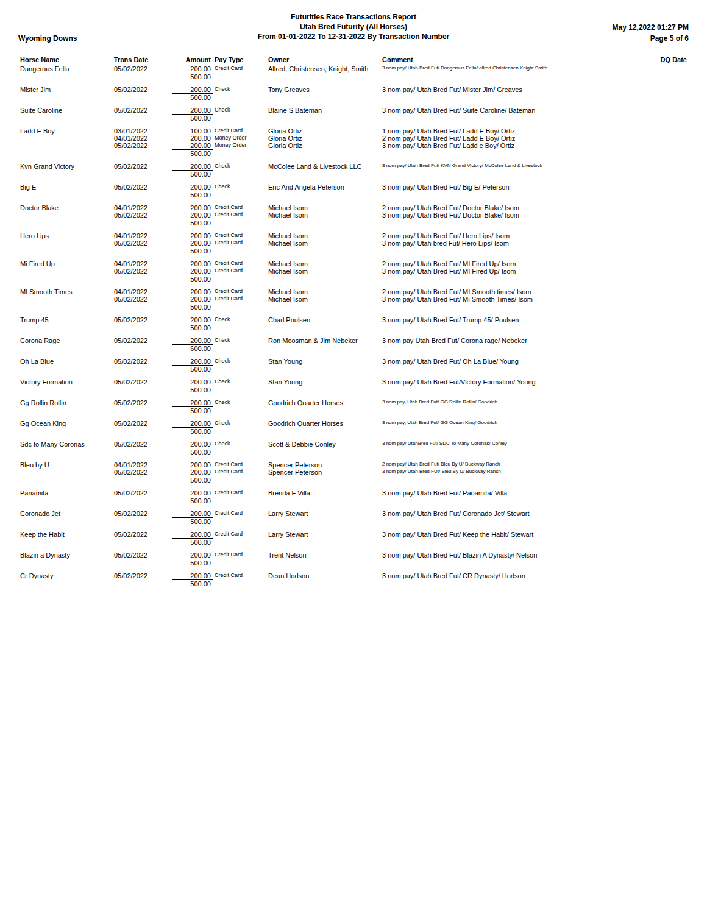Futurities Race Transactions Report
Utah Bred Futurity (All Horses)
From 01-01-2022 To 12-31-2022 By Transaction Number
May 12,2022 01:27 PM
Wyoming Downs
Page 5 of 6
| Horse Name | Trans Date | Amount | Pay Type | Owner | Comment | DQ Date |
| --- | --- | --- | --- | --- | --- | --- |
| Dangerous Fella | 05/02/2022 | 200.00 | Credit Card | Allred, Christensen, Knight, Smith | 3 nom pay/ Utah Bred Fut/ Dangerous Fella/ allred Christensen Knight Smith | |
| | | 500.00 | | | | |
| Mister Jim | 05/02/2022 | 200.00 | Check | Tony Greaves | 3 nom pay/ Utah Bred Fut/ Mister Jim/ Greaves | |
| | | 500.00 | | | | |
| Suite Caroline | 05/02/2022 | 200.00 | Check | Blaine S Bateman | 3 nom pay/ Utah Bred Fut/ Suite Caroline/ Bateman | |
| | | 500.00 | | | | |
| Ladd E Boy | 03/01/2022 | 100.00 | Credit Card | Gloria Ortiz | 1 nom pay/ Utah Bred Fut/ Ladd E Boy/ Ortiz | |
| | 04/01/2022 | 200.00 | Money Order | Gloria Ortiz | 2 nom pay/ Utah Bred Fut/ Ladd E Boy/ Ortiz | |
| | 05/02/2022 | 200.00 | Money Order | Gloria Ortiz | 3 nom pay/ Utah Bred Fut/ Ladd e Boy/ Ortiz | |
| | | 500.00 | | | | |
| Kvn Grand Victory | 05/02/2022 | 200.00 | Check | McColee Land & Livestock LLC | 3 nom pay/ Utah Bred Fut/ KVN Grand Victory/ McColee Land & Livestock | |
| | | 500.00 | | | | |
| Big E | 05/02/2022 | 200.00 | Check | Eric And Angela Peterson | 3 nom pay/ Utah Bred Fut/ Big E/ Peterson | |
| | | 500.00 | | | | |
| Doctor Blake | 04/01/2022 | 200.00 | Credit Card | Michael Isom | 2 nom pay/ Utah Bred Fut/ Doctor Blake/ Isom | |
| | 05/02/2022 | 200.00 | Credit Card | Michael Isom | 3 nom pay/ Utah Bred Fut/ Doctor Blake/ Isom | |
| | | 500.00 | | | | |
| Hero Lips | 04/01/2022 | 200.00 | Credit Card | Michael Isom | 2 nom pay/ Utah Bred Fut/ Hero Lips/ Isom | |
| | 05/02/2022 | 200.00 | Credit Card | Michael Isom | 3 nom pay/ Utah bred Fut/ Hero Lips/ Isom | |
| | | 500.00 | | | | |
| Mi Fired Up | 04/01/2022 | 200.00 | Credit Card | Michael Isom | 2 nom pay/ Utah Bred Fut/ MI Fired Up/ Isom | |
| | 05/02/2022 | 200.00 | Credit Card | Michael Isom | 3 nom pay/ Utah Bred Fut/ MI Fired Up/ Isom | |
| | | 500.00 | | | | |
| MI Smooth Times | 04/01/2022 | 200.00 | Credit Card | Michael Isom | 2 nom pay/ Utah Bred Fut/ MI Smooth times/ Isom | |
| | 05/02/2022 | 200.00 | Credit Card | Michael Isom | 3 nom pay/ Utah Bred Fut/ Mi Smooth Times/ Isom | |
| | | 500.00 | | | | |
| Trump 45 | 05/02/2022 | 200.00 | Check | Chad Poulsen | 3 nom pay/ Utah Bred Fut/ Trump 45/ Poulsen | |
| | | 500.00 | | | | |
| Corona Rage | 05/02/2022 | 200.00 | Check | Ron Moosman & Jim Nebeker | 3 nom pay Utah Bred Fut/ Corona rage/ Nebeker | |
| | | 600.00 | | | | |
| Oh La Blue | 05/02/2022 | 200.00 | Check | Stan Young | 3 nom pay/ Utah Bred Fut/ Oh La Blue/ Young | |
| | | 500.00 | | | | |
| Victory Formation | 05/02/2022 | 200.00 | Check | Stan Young | 3 nom pay/ Utah Bred Fut/Victory Formation/ Young | |
| | | 500.00 | | | | |
| Gg Rollin Rollin | 05/02/2022 | 200.00 | Check | Goodrich Quarter Horses | 3 nom pay, Utah Bred Fut/ GG Rollin Rollin/ Goodrich | |
| | | 500.00 | | | | |
| Gg Ocean King | 05/02/2022 | 200.00 | Check | Goodrich Quarter Horses | 3 nom pay, Utah Bred Fut/ GG Ocean King/ Goodrich | |
| | | 500.00 | | | | |
| Sdc to Many Coronas | 05/02/2022 | 200.00 | Check | Scott & Debbie Conley | 3 nom pay/ UtahBred Fut/ SDC To Many Coronas/ Conley | |
| | | 500.00 | | | | |
| Bleu by U | 04/01/2022 | 200.00 | Credit Card | Spencer Peterson | 2 nom pay/ Utah Bred Fut/ Bleu By U/ Buckway Ranch | |
| | 05/02/2022 | 200.00 | Credit Card | Spencer Peterson | 3 nom pay/ Utah Bred FUt/ Bleu By U/ Buckway Ranch | |
| | | 500.00 | | | | |
| Panamita | 05/02/2022 | 200.00 | Credit Card | Brenda F Villa | 3 nom pay/ Utah Bred Fut/ Panamita/ Villa | |
| | | 500.00 | | | | |
| Coronado Jet | 05/02/2022 | 200.00 | Credit Card | Larry Stewart | 3 nom pay/ Utah Bred Fut/ Coronado Jet/ Stewart | |
| | | 500.00 | | | | |
| Keep the Habit | 05/02/2022 | 200.00 | Credit Card | Larry Stewart | 3 nom pay/ Utah Bred Fut/ Keep the Habit/ Stewart | |
| | | 500.00 | | | | |
| Blazin a Dynasty | 05/02/2022 | 200.00 | Credit Card | Trent Nelson | 3 nom pay/ Utah Bred Fut/ Blazin A Dynasty/ Nelson | |
| | | 500.00 | | | | |
| Cr Dynasty | 05/02/2022 | 200.00 | Credit Card | Dean Hodson | 3 nom pay/ Utah Bred Fut/ CR Dynasty/ Hodson | |
| | | 500.00 | | | | |